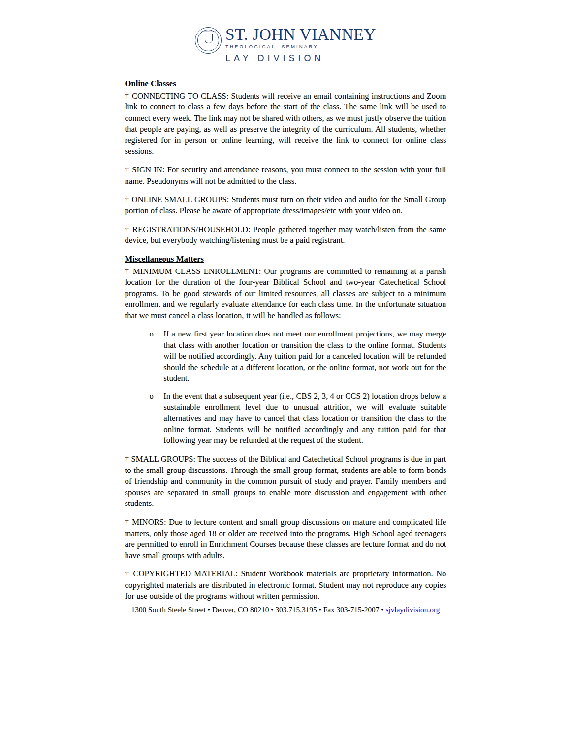SAINT JOHN VIANNEY THEOLOGICAL SEMINARY
ARCHDIOCESE OF DENVER
ST. JOHN VIANNEY
THEOLOGICAL SEMINARY
LAY DIVISION
Online Classes
† CONNECTING TO CLASS: Students will receive an email containing instructions and Zoom link to connect to class a few days before the start of the class. The same link will be used to connect every week. The link may not be shared with others, as we must justly observe the tuition that people are paying, as well as preserve the integrity of the curriculum. All students, whether registered for in person or online learning, will receive the link to connect for online class sessions.
† SIGN IN: For security and attendance reasons, you must connect to the session with your full name. Pseudonyms will not be admitted to the class.
† ONLINE SMALL GROUPS: Students must turn on their video and audio for the Small Group portion of class. Please be aware of appropriate dress/images/etc with your video on.
† REGISTRATIONS/HOUSEHOLD: People gathered together may watch/listen from the same device, but everybody watching/listening must be a paid registrant.
Miscellaneous Matters
† MINIMUM CLASS ENROLLMENT: Our programs are committed to remaining at a parish location for the duration of the four-year Biblical School and two-year Catechetical School programs. To be good stewards of our limited resources, all classes are subject to a minimum enrollment and we regularly evaluate attendance for each class time. In the unfortunate situation that we must cancel a class location, it will be handled as follows:
If a new first year location does not meet our enrollment projections, we may merge that class with another location or transition the class to the online format. Students will be notified accordingly. Any tuition paid for a canceled location will be refunded should the schedule at a different location, or the online format, not work out for the student.
In the event that a subsequent year (i.e., CBS 2, 3, 4 or CCS 2) location drops below a sustainable enrollment level due to unusual attrition, we will evaluate suitable alternatives and may have to cancel that class location or transition the class to the online format. Students will be notified accordingly and any tuition paid for that following year may be refunded at the request of the student.
† SMALL GROUPS: The success of the Biblical and Catechetical School programs is due in part to the small group discussions. Through the small group format, students are able to form bonds of friendship and community in the common pursuit of study and prayer. Family members and spouses are separated in small groups to enable more discussion and engagement with other students.
† MINORS: Due to lecture content and small group discussions on mature and complicated life matters, only those aged 18 or older are received into the programs. High School aged teenagers are permitted to enroll in Enrichment Courses because these classes are lecture format and do not have small groups with adults.
† COPYRIGHTED MATERIAL: Student Workbook materials are proprietary information. No copyrighted materials are distributed in electronic format. Student may not reproduce any copies for use outside of the programs without written permission.
1300 South Steele Street • Denver, CO 80210 • 303.715.3195 • Fax 303-715-2007 • sjvlaydivision.org